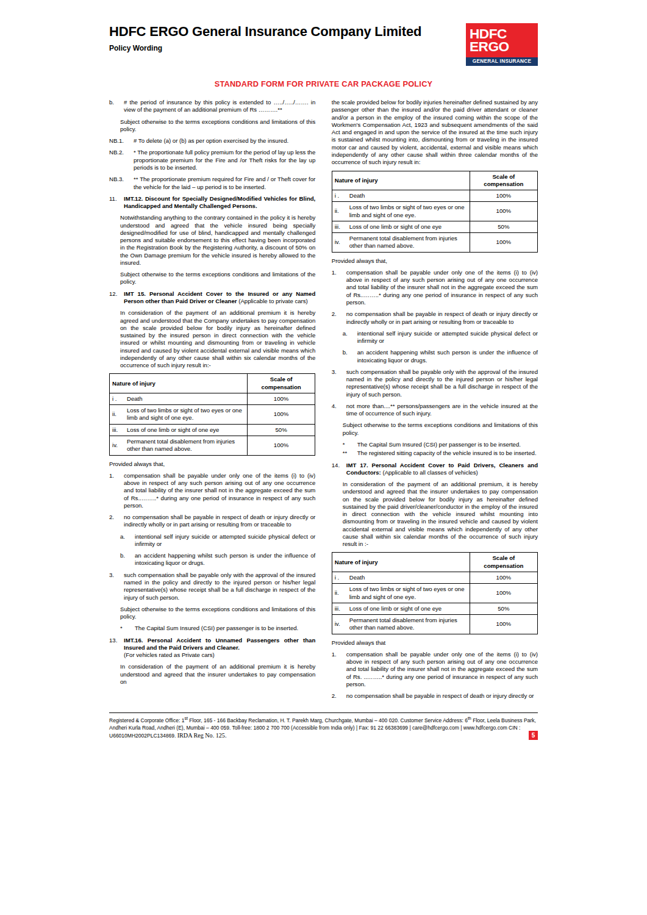HDFC ERGO General Insurance Company Limited
Policy Wording
HDFC
ERGO
GENERAL INSURANCE
STANDARD FORM FOR PRIVATE CAR PACKAGE POLICY
b.
# the period of insurance by this policy is extended to …../…../……. in view of the payment of an additional premium of Rs ……….**
Subject otherwise to the terms exceptions conditions and limitations of this policy.
NB.1.
# To delete (a) or (b) as per option exercised by the insured.
NB.2.
* The proportionate full policy premium for the period of lay up less the proportionate premium for the Fire and /or Theft risks for the lay up periods is to be inserted.
NB.3.
** The proportionate premium required for Fire and / or Theft cover for the vehicle for the laid – up period is to be inserted.
11.
IMT.12. Discount for Specially Designed/Modified Vehicles for Blind, Handicapped and Mentally Challenged Persons.
Notwithstanding anything to the contrary contained in the policy it is hereby understood and agreed that the vehicle insured being specially designed/modified for use of blind, handicapped and mentally challenged persons and suitable endorsement to this effect having been incorporated in the Registration Book by the Registering Authority, a discount of 50% on the Own Damage premium for the vehicle insured is hereby allowed to the insured.
Subject otherwise to the terms exceptions conditions and limitations of the policy.
12.
IMT 15. Personal Accident Cover to the Insured or any Named Person other than Paid Driver or Cleaner (Applicable to private cars)
In consideration of the payment of an additional premium it is hereby agreed and understood that the Company undertakes to pay compensation on the scale provided below for bodily injury as hereinafter defined sustained by the insured person in direct connection with the vehicle insured or whilst mounting and dismounting from or traveling in vehicle insured and caused by violent accidental external and visible means which independently of any other cause shall within six calendar months of the occurrence of such injury result in:-
| Nature of injury | Scale of compensation |
| --- | --- |
| i . | Death | 100% |
| ii. | Loss of two limbs or sight of two eyes or one limb and sight of one eye. | 100% |
| iii. | Loss of one limb or sight of one eye | 50% |
| iv. | Permanent total disablement from injuries other than named above. | 100% |
Provided always that,
1.
compensation shall be payable under only one of the items (i) to (iv) above in respect of any such person arising out of any one occurrence and total liability of the insurer shall not in the aggregate exceed the sum of Rs..……..* during any one period of insurance in respect of any such person.
2.
no compensation shall be payable in respect of death or injury directly or indirectly wholly or in part arising or resulting from or traceable to
a.
intentional self injury suicide or attempted suicide physical defect or infirmity or
b.
an accident happening whilst such person is under the influence of intoxicating liquor or drugs.
3.
such compensation shall be payable only with the approval of the insured named in the policy and directly to the injured person or his/her legal representative(s) whose receipt shall be a full discharge in respect of the injury of such person.
Subject otherwise to the terms exceptions conditions and limitations of this policy.
*
The Capital Sum Insured (CSI) per passenger is to be inserted.
13.
IMT.16. Personal Accident to Unnamed Passengers other than Insured and the Paid Drivers and Cleaner.
(For vehicles rated as Private cars)
In consideration of the payment of an additional premium it is hereby understood and agreed that the insurer undertakes to pay compensation on
the scale provided below for bodily injuries hereinafter defined sustained by any passenger other than the insured and/or the paid driver attendant or cleaner and/or a person in the employ of the insured coming within the scope of the Workmen's Compensation Act, 1923 and subsequent amendments of the said Act and engaged in and upon the service of the insured at the time such injury is sustained whilst mounting into, dismounting from or traveling in the insured motor car and caused by violent, accidental, external and visible means which independently of any other cause shall within three calendar months of the occurrence of such injury result in:
| Nature of injury | Scale of compensation |
| --- | --- |
| i . | Death | 100% |
| ii. | Loss of two limbs or sight of two eyes or one limb and sight of one eye. | 100% |
| iii. | Loss of one limb or sight of one eye | 50% |
| iv. | Permanent total disablement from injuries other than named above. | 100% |
Provided always that,
1.
compensation shall be payable under only one of the items (i) to (iv) above in respect of any such person arising out of any one occurrence and total liability of the insurer shall not in the aggregate exceed the sum of Rs..……..* during any one period of insurance in respect of any such person.
2.
no compensation shall be payable in respect of death or injury directly or indirectly wholly or in part arising or resulting from or traceable to
a.
intentional self injury suicide or attempted suicide physical defect or infirmity or
b.
an accident happening whilst such person is under the influence of intoxicating liquor or drugs.
3.
such compensation shall be payable only with the approval of the insured named in the policy and directly to the injured person or his/her legal representative(s) whose receipt shall be a full discharge in respect of the injury of such person.
4.
not more than....** persons/passengers are in the vehicle insured at the time of occurrence of such injury.
Subject otherwise to the terms exceptions conditions and limitations of this policy.
*
The Capital Sum Insured (CSI) per passenger is to be inserted.
**
The registered sitting capacity of the vehicle insured is to be inserted.
14.
IMT 17. Personal Accident Cover to Paid Drivers, Cleaners and Conductors: (Applicable to all classes of vehicles)
In consideration of the payment of an additional premium, it is hereby understood and agreed that the insurer undertakes to pay compensation on the scale provided below for bodily injury as hereinafter defined sustained by the paid driver/cleaner/conductor in the employ of the insured in direct connection with the vehicle insured whilst mounting into dismounting from or traveling in the insured vehicle and caused by violent accidental external and visible means which independently of any other cause shall within six calendar months of the occurrence of such injury result in :-
| Nature of injury | Scale of compensation |
| --- | --- |
| i . | Death | 100% |
| ii. | Loss of two limbs or sight of two eyes or one limb and sight of one eye. | 100% |
| iii. | Loss of one limb or sight of one eye | 50% |
| iv. | Permanent total disablement from injuries other than named above. | 100% |
Provided always that
1.
compensation shall be payable under only one of the items (i) to (iv) above in respect of any such person arising out of any one occurrence and total liability of the insurer shall not in the aggregate exceed the sum of Rs. ..……..* during any one period of insurance in respect of any such person.
2.
no compensation shall be payable in respect of death or injury directly or
Registered & Corporate Office: 1st Floor, 165 - 166 Backbay Reclamation, H. T. Parekh Marg, Churchgate, Mumbai – 400 020. Customer Service Address: 6th Floor, Leela Business Park, Andheri Kurla Road, Andheri (E), Mumbai – 400 059. Toll-free: 1800 2 700 700 (Accessible from India only) | Fax: 91 22 66383699 | care@hdfcergo.com | www.hdfcergo.com CIN : U66010MH2002PLC134869. IRDA Reg No. 125.
5